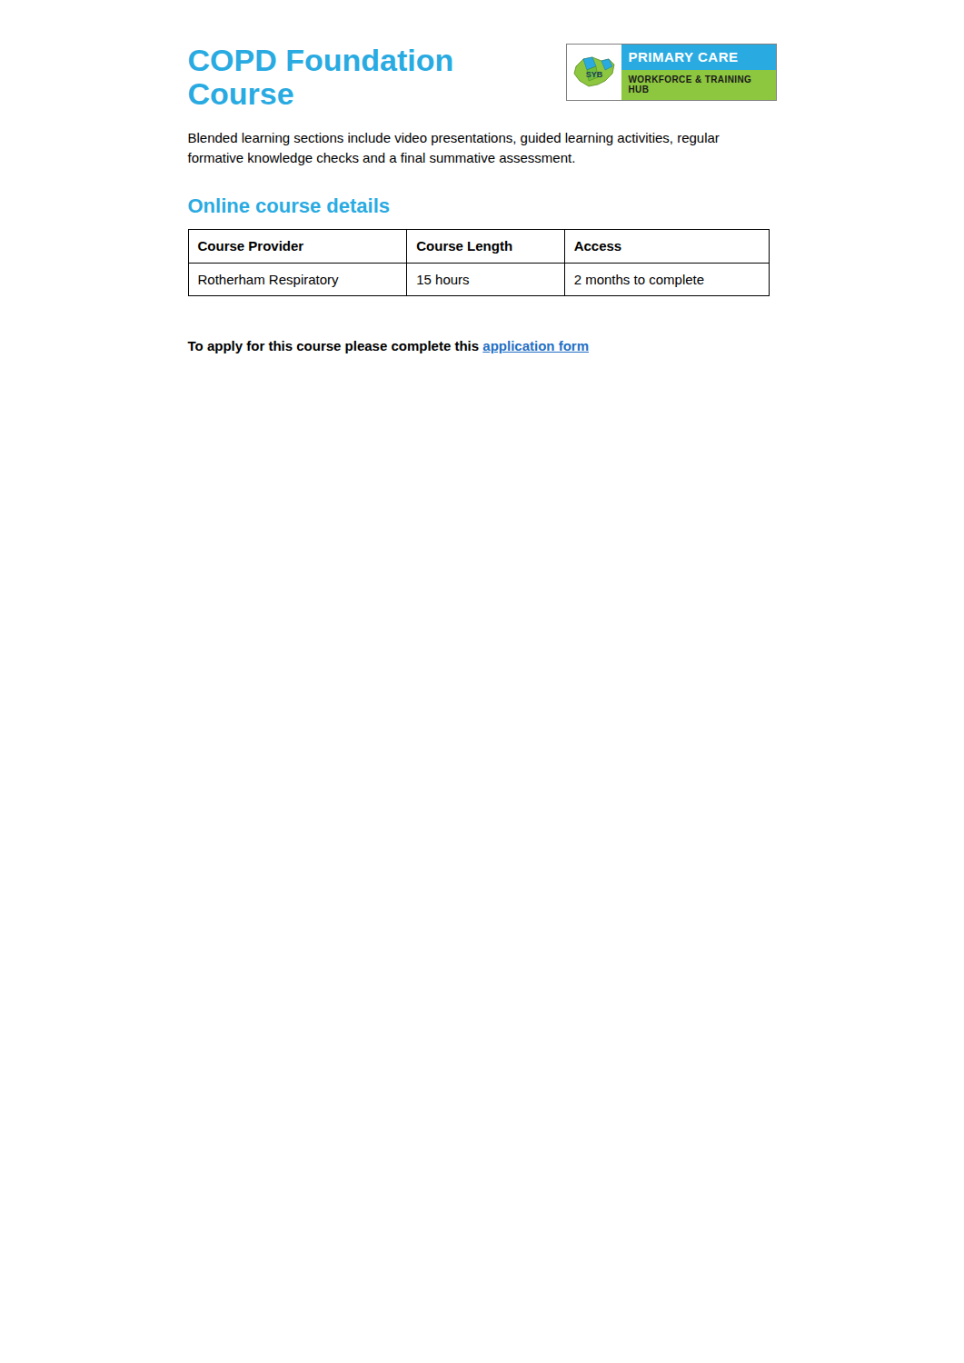COPD Foundation Course
SYB
PRIMARY CARE
WORKFORCE & TRAINING HUB
Blended learning sections include video presentations, guided learning activities, regular formative knowledge checks and a final summative assessment.
Online course details
| Course Provider | Course Length | Access |
| --- | --- | --- |
| Rotherham Respiratory | 15 hours | 2 months to complete |
To apply for this course please complete this application form